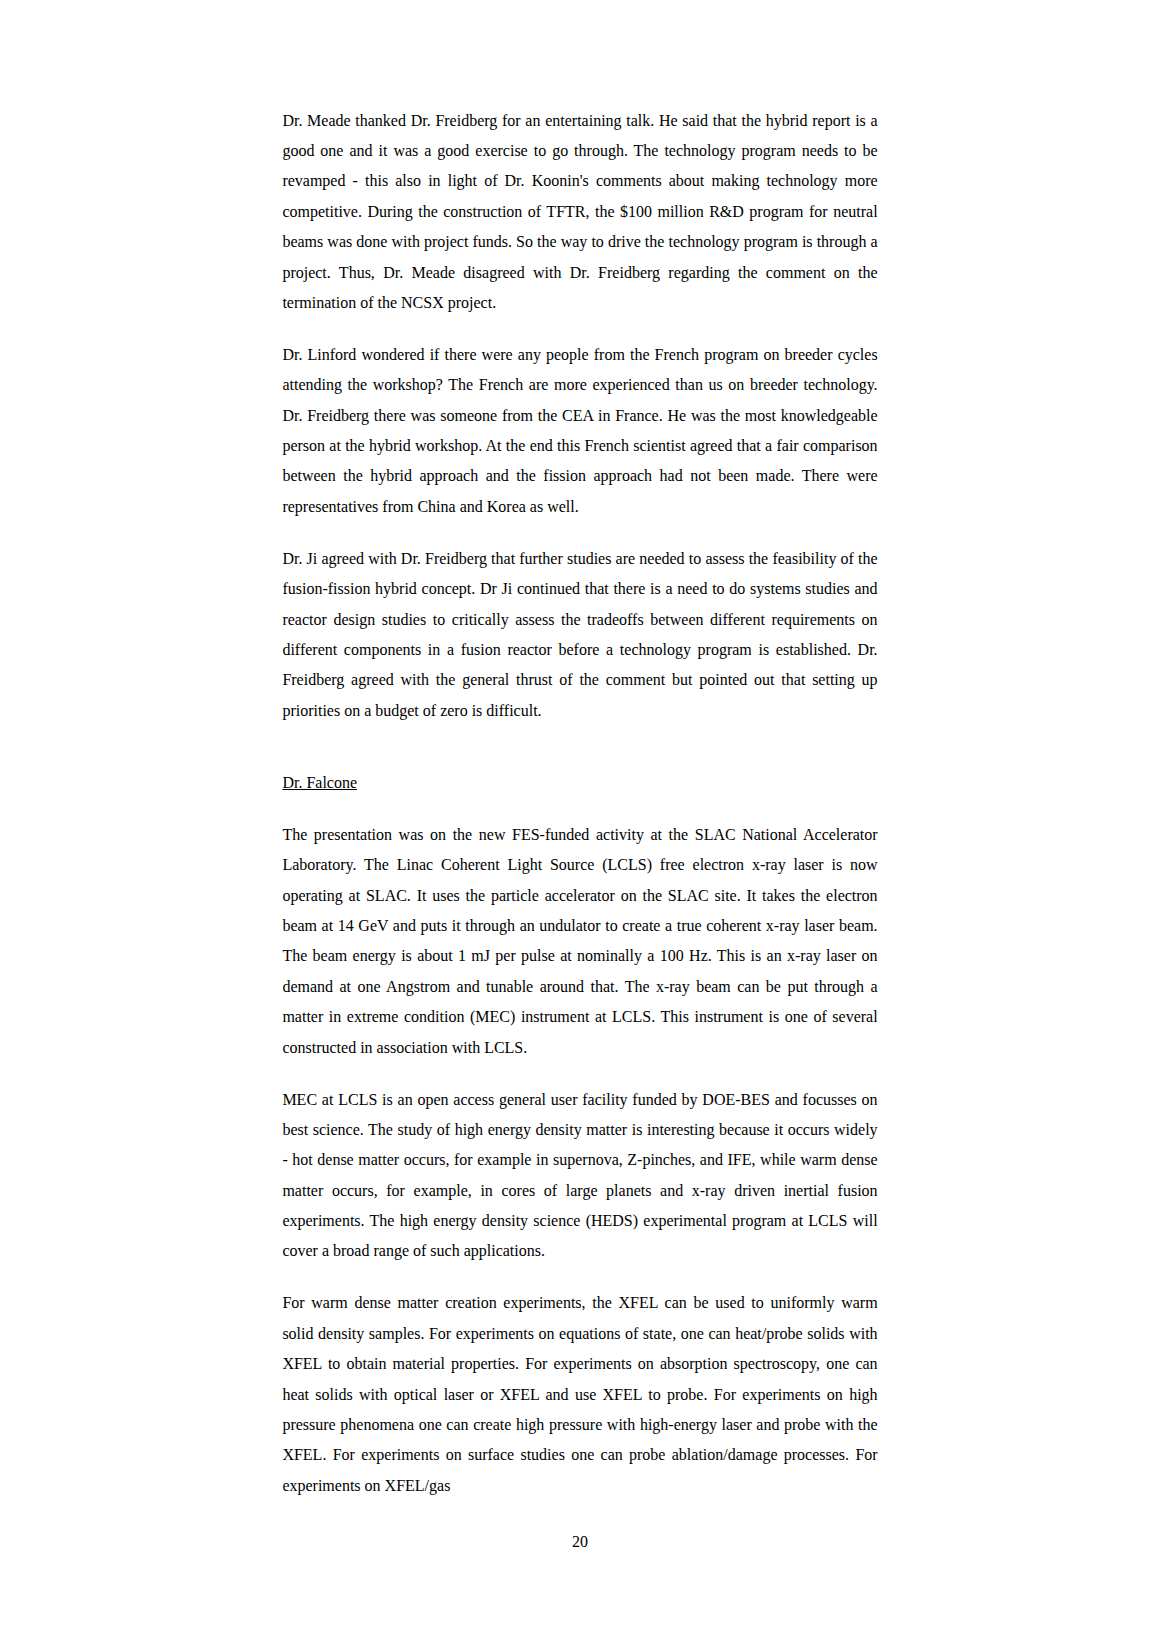Dr. Meade thanked Dr. Freidberg for an entertaining talk. He said that the hybrid report is a good one and it was a good exercise to go through. The technology program needs to be revamped - this also in light of Dr. Koonin's comments about making technology more competitive. During the construction of TFTR, the $100 million R&D program for neutral beams was done with project funds. So the way to drive the technology program is through a project. Thus, Dr. Meade disagreed with Dr. Freidberg regarding the comment on the termination of the NCSX project.
Dr. Linford wondered if there were any people from the French program on breeder cycles attending the workshop? The French are more experienced than us on breeder technology. Dr. Freidberg there was someone from the CEA in France. He was the most knowledgeable person at the hybrid workshop. At the end this French scientist agreed that a fair comparison between the hybrid approach and the fission approach had not been made. There were representatives from China and Korea as well.
Dr. Ji agreed with Dr. Freidberg that further studies are needed to assess the feasibility of the fusion-fission hybrid concept. Dr Ji continued that there is a need to do systems studies and reactor design studies to critically assess the tradeoffs between different requirements on different components in a fusion reactor before a technology program is established. Dr. Freidberg agreed with the general thrust of the comment but pointed out that setting up priorities on a budget of zero is difficult.
Dr. Falcone
The presentation was on the new FES-funded activity at the SLAC National Accelerator Laboratory. The Linac Coherent Light Source (LCLS) free electron x-ray laser is now operating at SLAC. It uses the particle accelerator on the SLAC site. It takes the electron beam at 14 GeV and puts it through an undulator to create a true coherent x-ray laser beam. The beam energy is about 1 mJ per pulse at nominally a 100 Hz. This is an x-ray laser on demand at one Angstrom and tunable around that. The x-ray beam can be put through a matter in extreme condition (MEC) instrument at LCLS. This instrument is one of several constructed in association with LCLS.
MEC at LCLS is an open access general user facility funded by DOE-BES and focusses on best science. The study of high energy density matter is interesting because it occurs widely - hot dense matter occurs, for example in supernova, Z-pinches, and IFE, while warm dense matter occurs, for example, in cores of large planets and x-ray driven inertial fusion experiments. The high energy density science (HEDS) experimental program at LCLS will cover a broad range of such applications.
For warm dense matter creation experiments, the XFEL can be used to uniformly warm solid density samples. For experiments on equations of state, one can heat/probe solids with XFEL to obtain material properties. For experiments on absorption spectroscopy, one can heat solids with optical laser or XFEL and use XFEL to probe. For experiments on high pressure phenomena one can create high pressure with high-energy laser and probe with the XFEL. For experiments on surface studies one can probe ablation/damage processes. For experiments on XFEL/gas
20